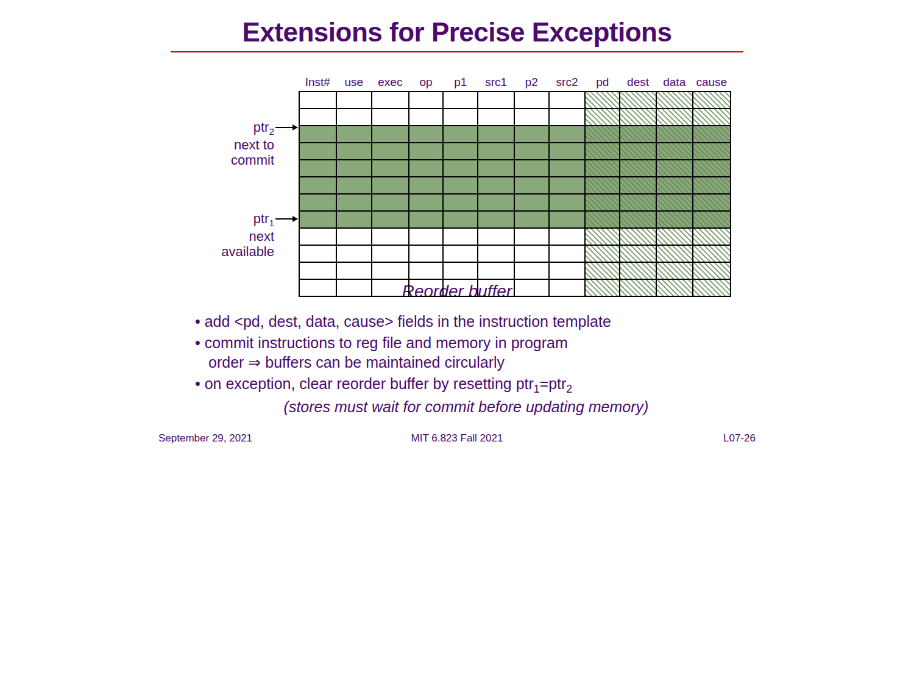Extensions for Precise Exceptions
ptr2
next to
commit
ptr1
next
available
| Inst# | use | exec | op | p1 | src1 | p2 | src2 | pd | dest | data | cause |
| --- | --- | --- | --- | --- | --- | --- | --- | --- | --- | --- | --- |
Reorder buffer
add <pd, dest, data, cause> fields in the instruction template
commit instructions to reg file and memory in program order ⇒ buffers can be maintained circularly
on exception, clear reorder buffer by resetting ptr1=ptr2 (stores must wait for commit before updating memory)
September 29, 2021 MIT 6.823 Fall 2021 L07-26